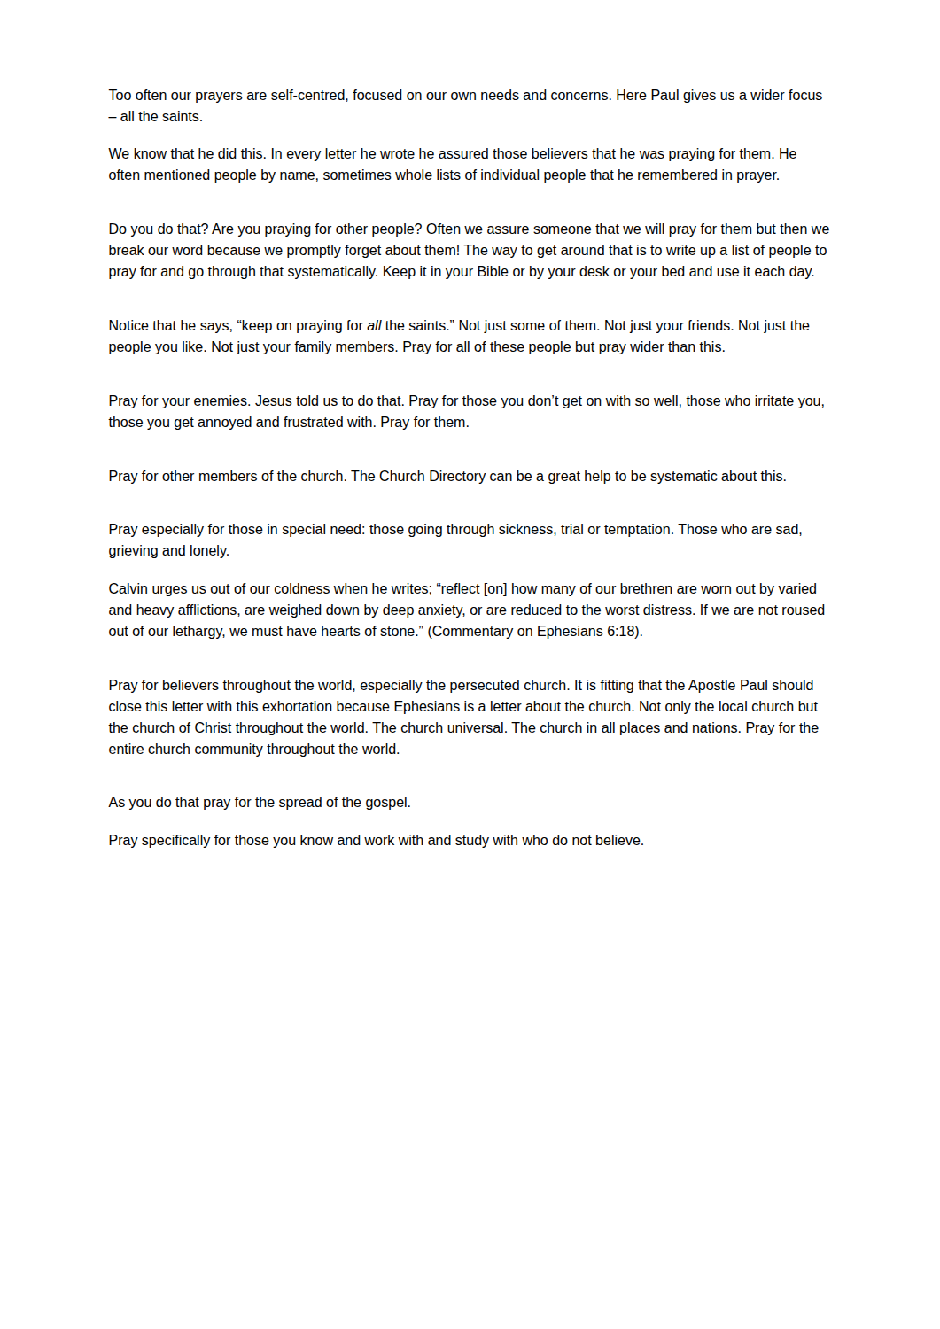Too often our prayers are self-centred, focused on our own needs and concerns. Here Paul gives us a wider focus – all the saints.
We know that he did this. In every letter he wrote he assured those believers that he was praying for them. He often mentioned people by name, sometimes whole lists of individual people that he remembered in prayer.
Do you do that? Are you praying for other people? Often we assure someone that we will pray for them but then we break our word because we promptly forget about them! The way to get around that is to write up a list of people to pray for and go through that systematically. Keep it in your Bible or by your desk or your bed and use it each day.
Notice that he says, “keep on praying for all the saints.” Not just some of them. Not just your friends. Not just the people you like. Not just your family members. Pray for all of these people but pray wider than this.
Pray for your enemies. Jesus told us to do that. Pray for those you don’t get on with so well, those who irritate you, those you get annoyed and frustrated with. Pray for them.
Pray for other members of the church. The Church Directory can be a great help to be systematic about this.
Pray especially for those in special need: those going through sickness, trial or temptation. Those who are sad, grieving and lonely.
Calvin urges us out of our coldness when he writes; “reflect [on] how many of our brethren are worn out by varied and heavy afflictions, are weighed down by deep anxiety, or are reduced to the worst distress. If we are not roused out of our lethargy, we must have hearts of stone.” (Commentary on Ephesians 6:18).
Pray for believers throughout the world, especially the persecuted church. It is fitting that the Apostle Paul should close this letter with this exhortation because Ephesians is a letter about the church. Not only the local church but the church of Christ throughout the world. The church universal. The church in all places and nations. Pray for the entire church community throughout the world.
As you do that pray for the spread of the gospel.
Pray specifically for those you know and work with and study with who do not believe.